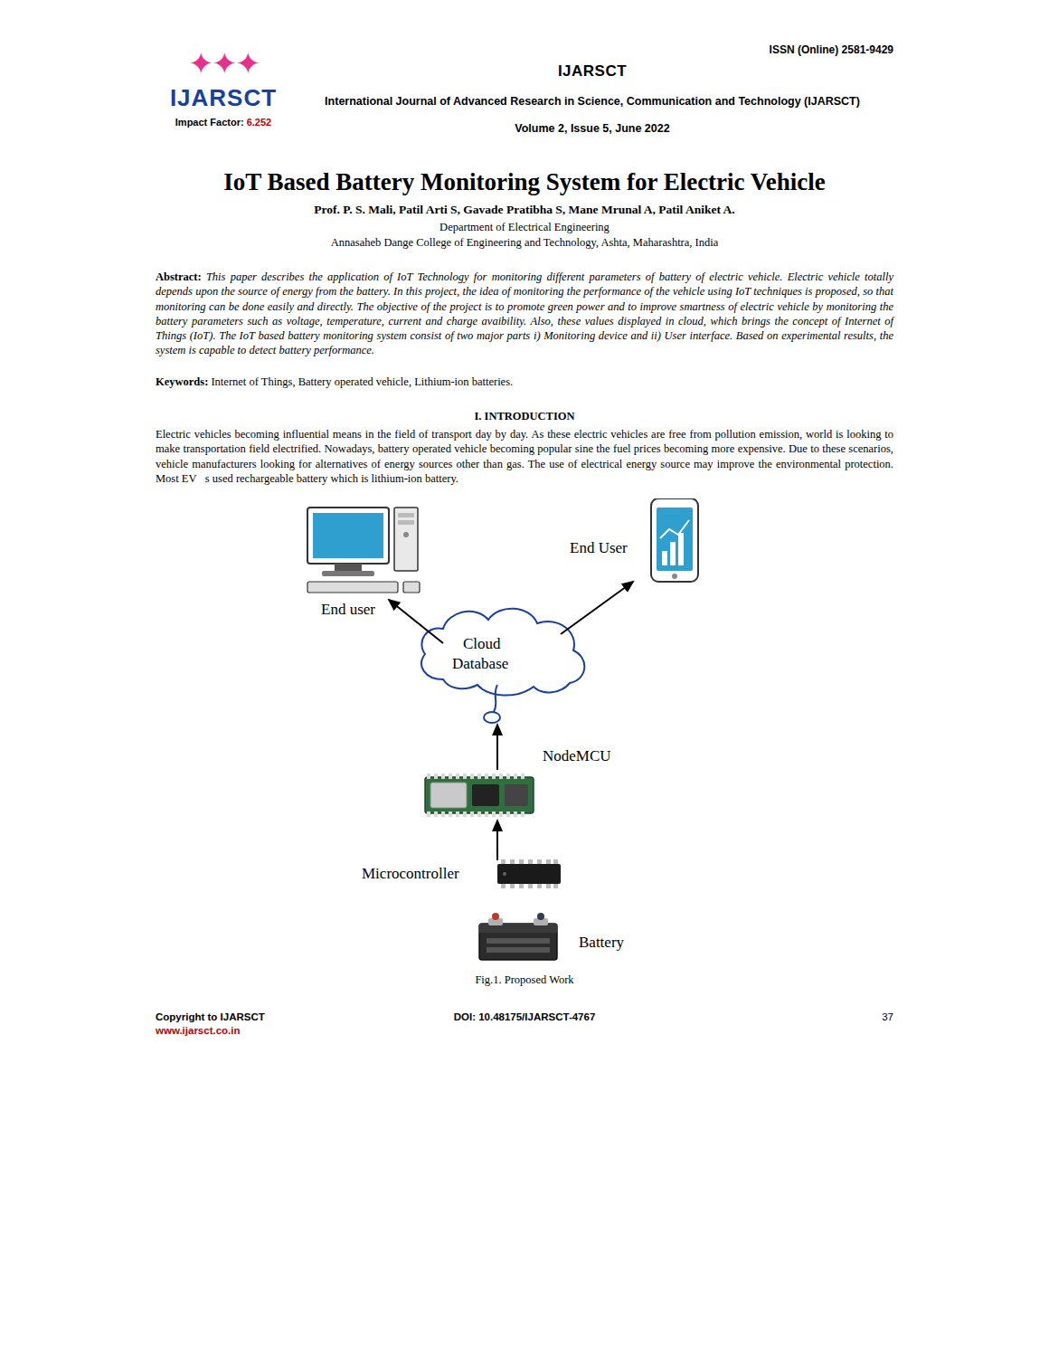✦✦✦
IJARSCT
Impact Factor: 6.252
ISSN (Online) 2581-9429
IJARSCT
International Journal of Advanced Research in Science, Communication and Technology (IJARSCT)
Volume 2, Issue 5, June 2022
IoT Based Battery Monitoring System for Electric Vehicle
Prof. P. S. Mali, Patil Arti S, Gavade Pratibha S, Mane Mrunal A, Patil Aniket A.
Department of Electrical Engineering
Annasaheb Dange College of Engineering and Technology, Ashta, Maharashtra, India
Abstract: This paper describes the application of IoT Technology for monitoring different parameters of battery of electric vehicle. Electric vehicle totally depends upon the source of energy from the battery. In this project, the idea of monitoring the performance of the vehicle using IoT techniques is proposed, so that monitoring can be done easily and directly. The objective of the project is to promote green power and to improve smartness of electric vehicle by monitoring the battery parameters such as voltage, temperature, current and charge avaibility. Also, these values displayed in cloud, which brings the concept of Internet of Things (IoT). The IoT based battery monitoring system consist of two major parts i) Monitoring device and ii) User interface. Based on experimental results, the system is capable to detect battery performance.
Keywords: Internet of Things, Battery operated vehicle, Lithium-ion batteries.
I. INTRODUCTION
Electric vehicles becoming influential means in the field of transport day by day. As these electric vehicles are free from pollution emission, world is looking to make transportation field electrified. Nowadays, battery operated vehicle becoming popular sine the fuel prices becoming more expensive. Due to these scenarios, vehicle manufacturers looking for alternatives of energy sources other than gas. The use of electrical energy source may improve the environmental protection. Most EV s used rechargeable battery which is lithium-ion battery.
End user End User Cloud Database NodeMCU Microcontroller Battery
Fig.1. Proposed Work
Copyright to IJARSCT
www.ijarsct.co.in
DOI: 10.48175/IJARSCT-4767
37